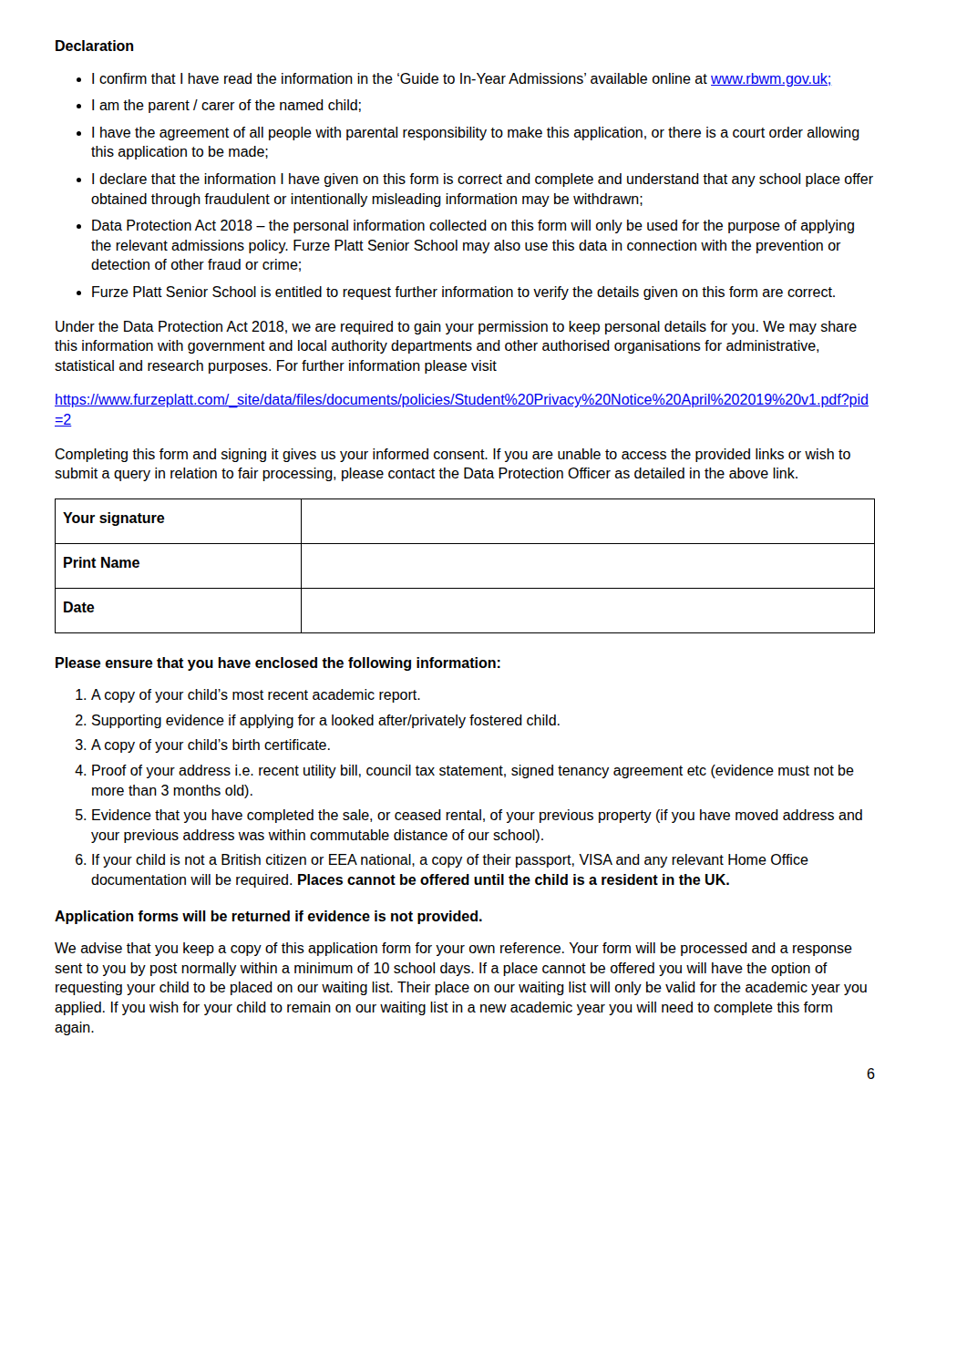Declaration
I confirm that I have read the information in the ‘Guide to In-Year Admissions’ available online at www.rbwm.gov.uk;
I am the parent / carer of the named child;
I have the agreement of all people with parental responsibility to make this application, or there is a court order allowing this application to be made;
I declare that the information I have given on this form is correct and complete and understand that any school place offer obtained through fraudulent or intentionally misleading information may be withdrawn;
Data Protection Act 2018 – the personal information collected on this form will only be used for the purpose of applying the relevant admissions policy. Furze Platt Senior School may also use this data in connection with the prevention or detection of other fraud or crime;
Furze Platt Senior School is entitled to request further information to verify the details given on this form are correct.
Under the Data Protection Act 2018, we are required to gain your permission to keep personal details for you. We may share this information with government and local authority departments and other authorised organisations for administrative, statistical and research purposes. For further information please visit
https://www.furzeplatt.com/_site/data/files/documents/policies/Student%20Privacy%20Notice%20April%202019%20v1.pdf?pid=2
Completing this form and signing it gives us your informed consent. If you are unable to access the provided links or wish to submit a query in relation to fair processing, please contact the Data Protection Officer as detailed in the above link.
| Your signature | |
| Print Name | |
| Date | |
Please ensure that you have enclosed the following information:
A copy of your child’s most recent academic report.
Supporting evidence if applying for a looked after/privately fostered child.
A copy of your child’s birth certificate.
Proof of your address i.e. recent utility bill, council tax statement, signed tenancy agreement etc (evidence must not be more than 3 months old).
Evidence that you have completed the sale, or ceased rental, of your previous property (if you have moved address and your previous address was within commutable distance of our school).
If your child is not a British citizen or EEA national, a copy of their passport, VISA and any relevant Home Office documentation will be required. Places cannot be offered until the child is a resident in the UK.
Application forms will be returned if evidence is not provided.
We advise that you keep a copy of this application form for your own reference. Your form will be processed and a response sent to you by post normally within a minimum of 10 school days. If a place cannot be offered you will have the option of requesting your child to be placed on our waiting list. Their place on our waiting list will only be valid for the academic year you applied. If you wish for your child to remain on our waiting list in a new academic year you will need to complete this form again.
6